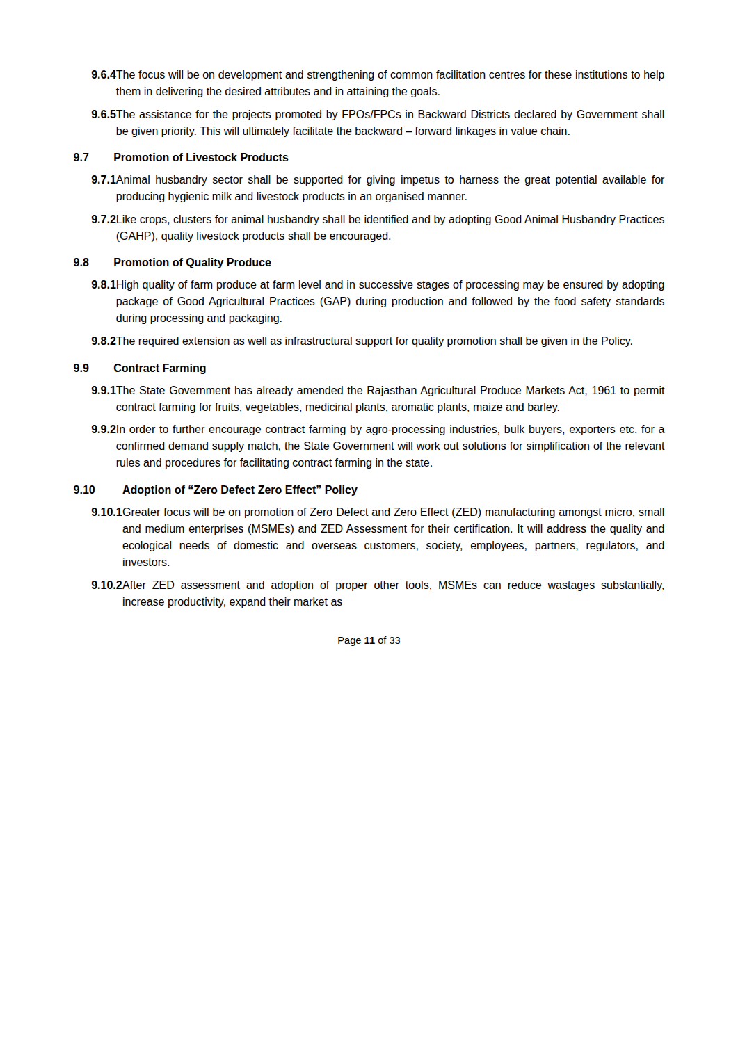9.6.4
The focus will be on development and strengthening of common facilitation centres for these institutions to help them in delivering the desired attributes and in attaining the goals.
9.6.5
The assistance for the projects promoted by FPOs/FPCs in Backward Districts declared by Government shall be given priority. This will ultimately facilitate the backward – forward linkages in value chain.
9.7 Promotion of Livestock Products
9.7.1
Animal husbandry sector shall be supported for giving impetus to harness the great potential available for producing hygienic milk and livestock products in an organised manner.
9.7.2
Like crops, clusters for animal husbandry shall be identified and by adopting Good Animal Husbandry Practices (GAHP), quality livestock products shall be encouraged.
9.8 Promotion of Quality Produce
9.8.1
High quality of farm produce at farm level and in successive stages of processing may be ensured by adopting package of Good Agricultural Practices (GAP) during production and followed by the food safety standards during processing and packaging.
9.8.2
The required extension as well as infrastructural support for quality promotion shall be given in the Policy.
9.9 Contract Farming
9.9.1
The State Government has already amended the Rajasthan Agricultural Produce Markets Act, 1961 to permit contract farming for fruits, vegetables, medicinal plants, aromatic plants, maize and barley.
9.9.2
In order to further encourage contract farming by agro-processing industries, bulk buyers, exporters etc. for a confirmed demand supply match, the State Government will work out solutions for simplification of the relevant rules and procedures for facilitating contract farming in the state.
9.10 Adoption of “Zero Defect Zero Effect” Policy
9.10.1
Greater focus will be on promotion of Zero Defect and Zero Effect (ZED) manufacturing amongst micro, small and medium enterprises (MSMEs) and ZED Assessment for their certification. It will address the quality and ecological needs of domestic and overseas customers, society, employees, partners, regulators, and investors.
9.10.2
After ZED assessment and adoption of proper other tools, MSMEs can reduce wastages substantially, increase productivity, expand their market as
Page 11 of 33